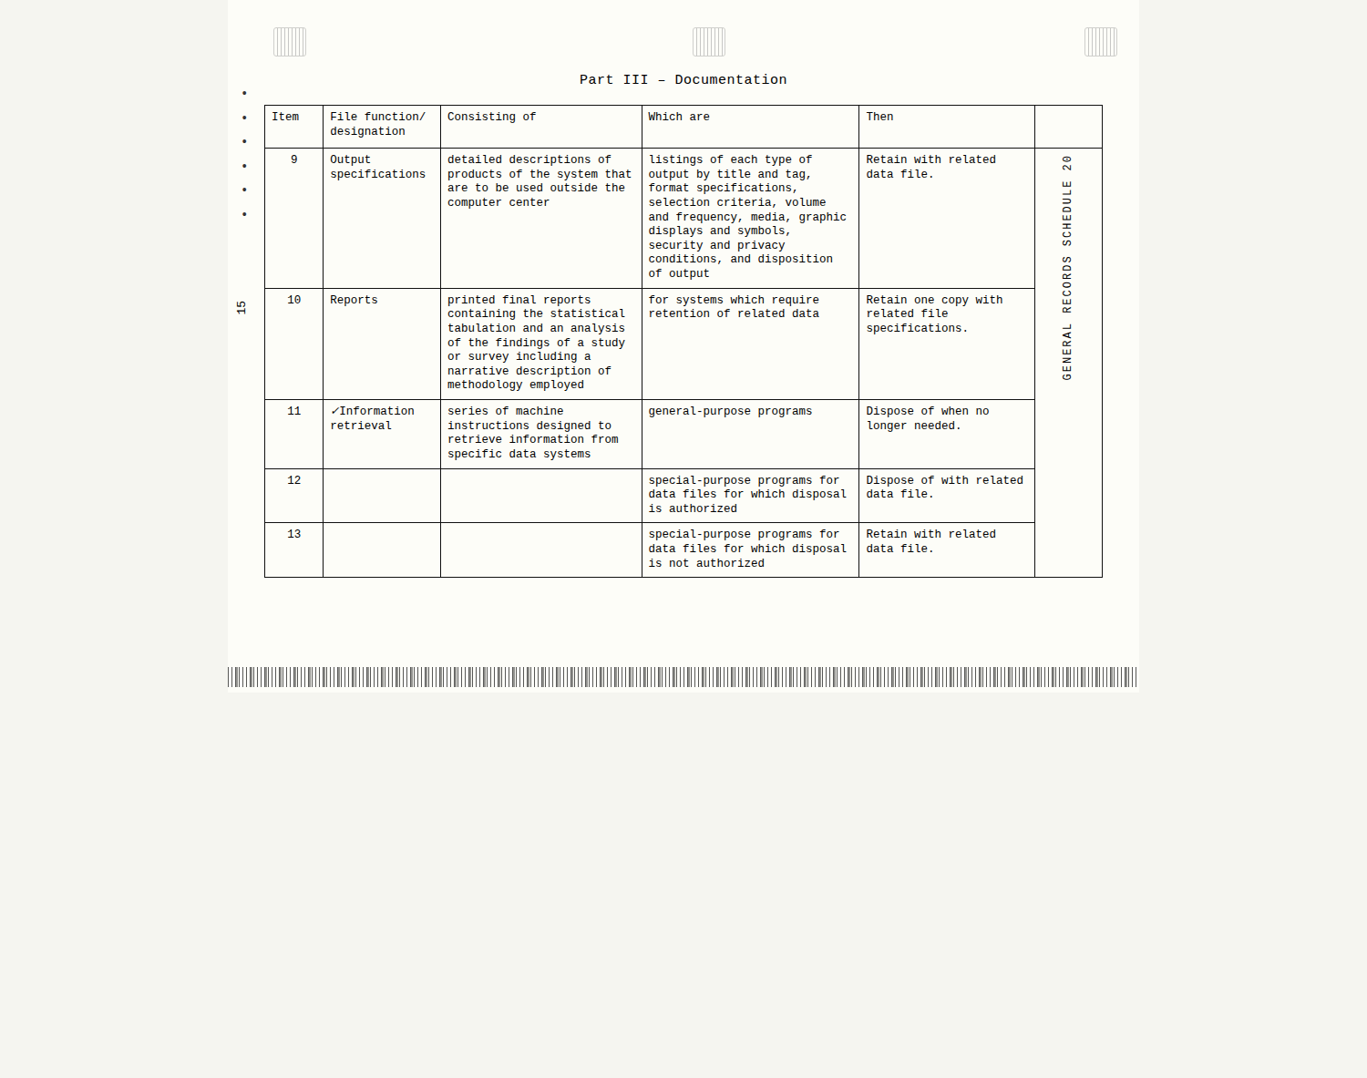• • • • • •
15
Part III – Documentation
| Item | File function/ designation | Consisting of | Which are | Then | |
| --- | --- | --- | --- | --- | --- |
| 9 | Output specifications | detailed descriptions of products of the system that are to be used outside the computer center | listings of each type of output by title and tag, format specifications, selection criteria, volume and frequency, media, graphic displays and symbols, security and privacy conditions, and disposition of output | Retain with related data file. | GENERAL RECORDS SCHEDULE 20 |
| 10 | Reports | printed final reports containing the statistical tabulation and an analysis of the findings of a study or survey including a narrative description of methodology employed | for systems which require retention of related data | Retain one copy with related file specifications. |
| 11 | ✓ Information retrieval | series of machine instructions designed to retrieve information from specific data systems | general-purpose programs | Dispose of when no longer needed. |
| 12 | | | special-purpose programs for data files for which disposal is authorized | Dispose of with related data file. |
| 13 | | | special-purpose programs for data files for which disposal is not authorized | Retain with related data file. |